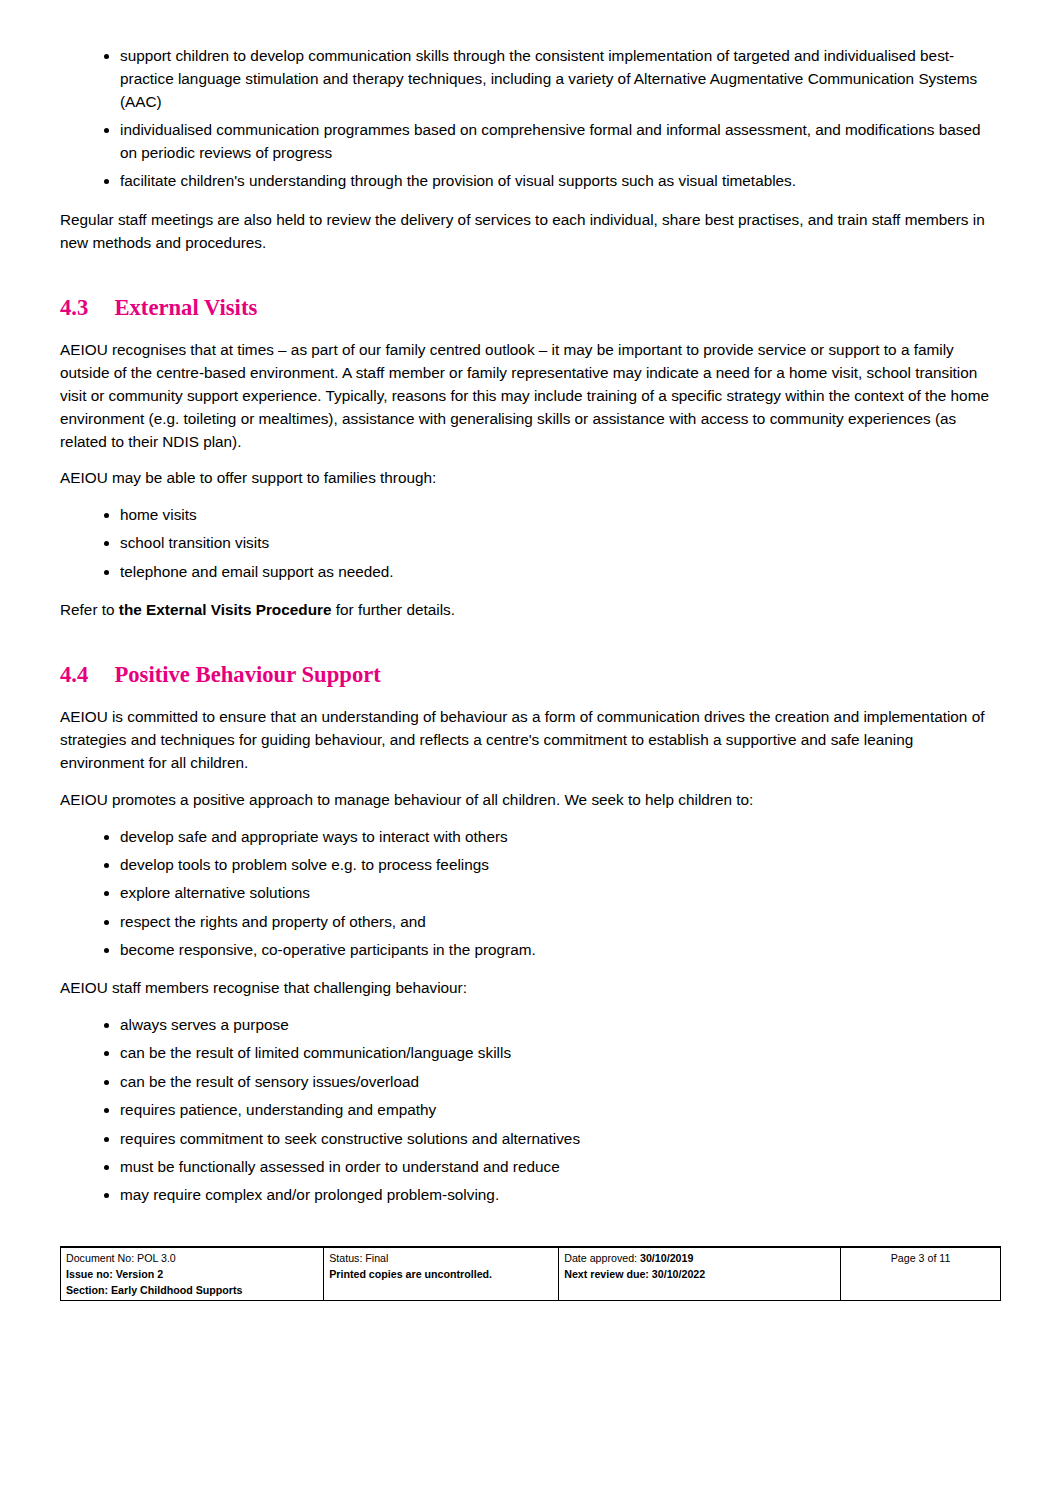support children to develop communication skills through the consistent implementation of targeted and individualised best-practice language stimulation and therapy techniques, including a variety of Alternative Augmentative Communication Systems (AAC)
individualised communication programmes based on comprehensive formal and informal assessment, and modifications based on periodic reviews of progress
facilitate children's understanding through the provision of visual supports such as visual timetables.
Regular staff meetings are also held to review the delivery of services to each individual, share best practises, and train staff members in new methods and procedures.
4.3 External Visits
AEIOU recognises that at times – as part of our family centred outlook – it may be important to provide service or support to a family outside of the centre-based environment. A staff member or family representative may indicate a need for a home visit, school transition visit or community support experience. Typically, reasons for this may include training of a specific strategy within the context of the home environment (e.g. toileting or mealtimes), assistance with generalising skills or assistance with access to community experiences (as related to their NDIS plan).
AEIOU may be able to offer support to families through:
home visits
school transition visits
telephone and email support as needed.
Refer to the External Visits Procedure for further details.
4.4 Positive Behaviour Support
AEIOU is committed to ensure that an understanding of behaviour as a form of communication drives the creation and implementation of strategies and techniques for guiding behaviour, and reflects a centre's commitment to establish a supportive and safe leaning environment for all children.
AEIOU promotes a positive approach to manage behaviour of all children. We seek to help children to:
develop safe and appropriate ways to interact with others
develop tools to problem solve e.g. to process feelings
explore alternative solutions
respect the rights and property of others, and
become responsive, co-operative participants in the program.
AEIOU staff members recognise that challenging behaviour:
always serves a purpose
can be the result of limited communication/language skills
can be the result of sensory issues/overload
requires patience, understanding and empathy
requires commitment to seek constructive solutions and alternatives
must be functionally assessed in order to understand and reduce
may require complex and/or prolonged problem-solving.
| Document No: POL 3.0 Issue no: Version 2 Section: Early Childhood Supports | Status: Final Printed copies are uncontrolled. | Date approved: 30/10/2019 Next review due: 30/10/2022 | Page 3 of 11 |